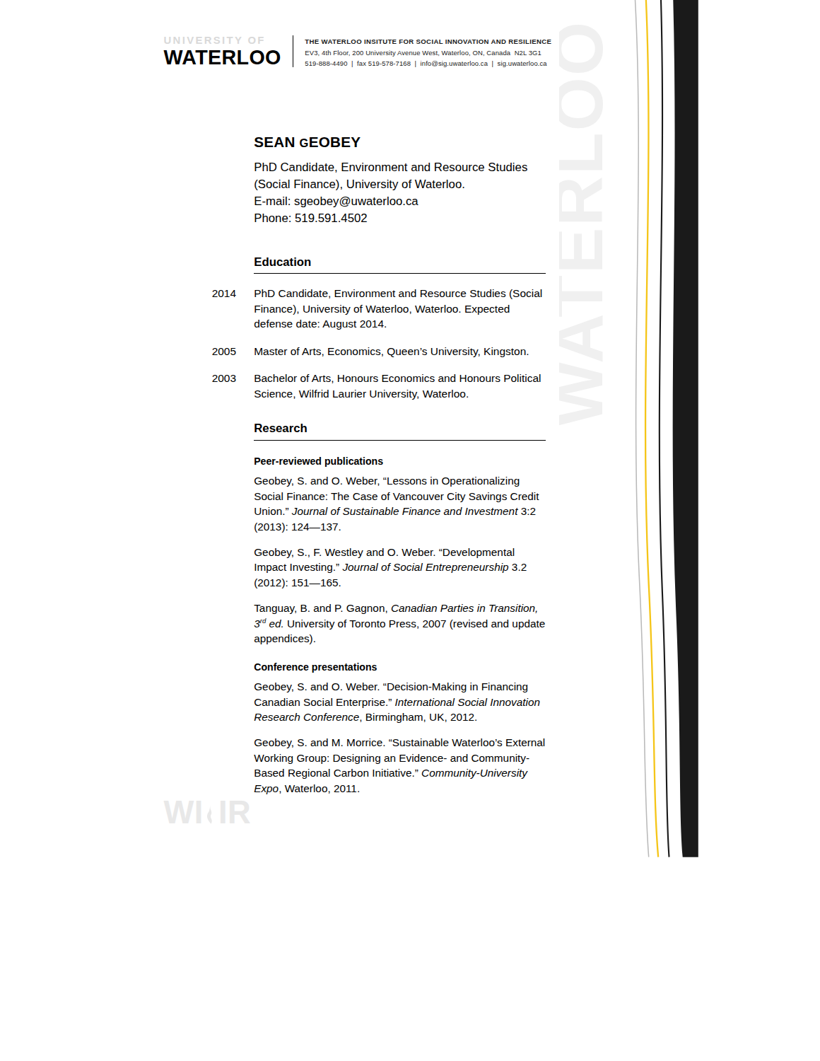WATERLOO
University of
Waterloo
The Waterloo Insitute for Social Innovation and Resilience
EV3, 4th Floor, 200 University Avenue West, Waterloo, ON, Canada N2L 3G1
519-888-4490 | fax 519-578-7168 | info@sig.uwaterloo.ca | sig.uwaterloo.ca
Sean Geobey
PhD Candidate, Environment and Resource Studies
(Social Finance), University of Waterloo.
E-mail: sgeobey@uwaterloo.ca
Phone: 519.591.4502
Education
2014
PhD Candidate, Environment and Resource Studies (Social Finance), University of Waterloo, Waterloo. Expected defense date: August 2014.
2005
Master of Arts, Economics, Queen’s University, Kingston.
2003
Bachelor of Arts, Honours Economics and Honours Political Science, Wilfrid Laurier University, Waterloo.
Research
Peer-reviewed publications
Geobey, S. and O. Weber, “Lessons in Operationalizing Social Finance: The Case of Vancouver City Savings Credit Union.” Journal of Sustainable Finance and Investment 3:2 (2013): 124—137.
Geobey, S., F. Westley and O. Weber. “Developmental Impact Investing.” Journal of Social Entrepreneurship 3.2 (2012): 151—165.
Tanguay, B. and P. Gagnon, Canadian Parties in Transition, 3rd ed. University of Toronto Press, 2007 (revised and update appendices).
Conference presentations
Geobey, S. and O. Weber. “Decision-Making in Financing Canadian Social Enterprise.” International Social Innovation Research Conference, Birmingham, UK, 2012.
Geobey, S. and M. Morrice. “Sustainable Waterloo’s External Working Group: Designing an Evidence- and Community-Based Regional Carbon Initiative.” Community-University Expo, Waterloo, 2011.
WI IR